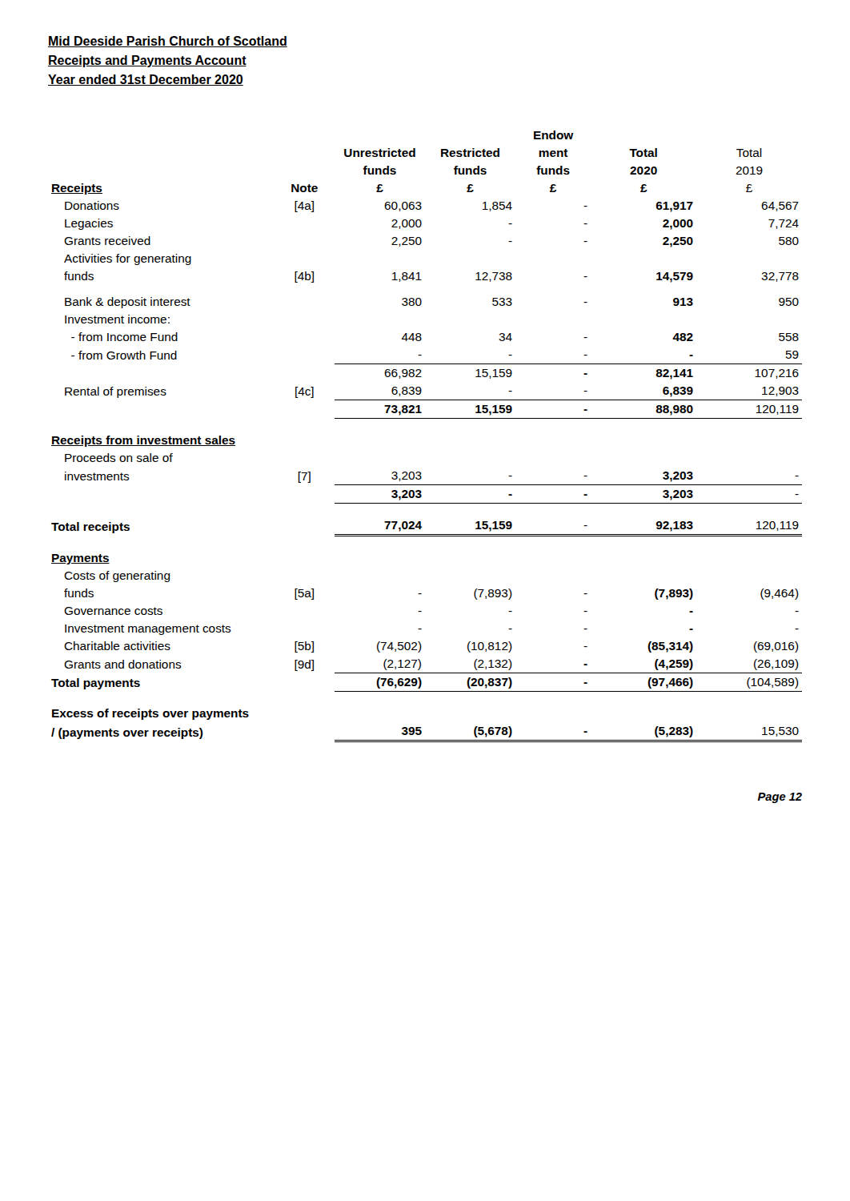Mid Deeside Parish Church of Scotland
Receipts and Payments Account
Year ended 31st December 2020
| | | | | Endow | | |
| | | Unrestricted | Restricted | ment | Total | Total |
| | | funds | funds | funds | 2020 | 2019 |
| Receipts | Note | £ | £ | £ | £ | £ |
| Donations | [4a] | 60,063 | 1,854 | - | 61,917 | 64,567 |
| Legacies | | 2,000 | - | - | 2,000 | 7,724 |
| Grants received | | 2,250 | - | - | 2,250 | 580 |
| Activities for generating | | | | | | |
| funds | [4b] | 1,841 | 12,738 | - | 14,579 | 32,778 |
| Bank & deposit interest | | 380 | 533 | - | 913 | 950 |
| Investment income: | | | | | | |
| - from Income Fund | | 448 | 34 | - | 482 | 558 |
| - from Growth Fund | | - | - | - | - | 59 |
| | | 66,982 | 15,159 | - | 82,141 | 107,216 |
| Rental of premises | [4c] | 6,839 | - | - | 6,839 | 12,903 |
| | | 73,821 | 15,159 | - | 88,980 | 120,119 |
| Receipts from investment sales | | | | | |
| Proceeds on sale of | | | | | | |
| investments | [7] | 3,203 | - | - | 3,203 | - |
| | | 3,203 | - | - | 3,203 | - |
| Total receipts | | 77,024 | 15,159 | - | 92,183 | 120,119 |
| Payments | | | | | | |
| Costs of generating | | | | | | |
| funds | [5a] | - | (7,893) | - | (7,893) | (9,464) |
| Governance costs | | - | - | - | - | - |
| Investment management costs | | - | - | - | - | - |
| Charitable activities | [5b] | (74,502) | (10,812) | - | (85,314) | (69,016) |
| Grants and donations | [9d] | (2,127) | (2,132) | - | (4,259) | (26,109) |
| Total payments | | (76,629) | (20,837) | - | (97,466) | (104,589) |
| Excess of receipts over payments | | | | | |
| / (payments over receipts) | 395 | (5,678) | - | (5,283) | 15,530 |
Page 12